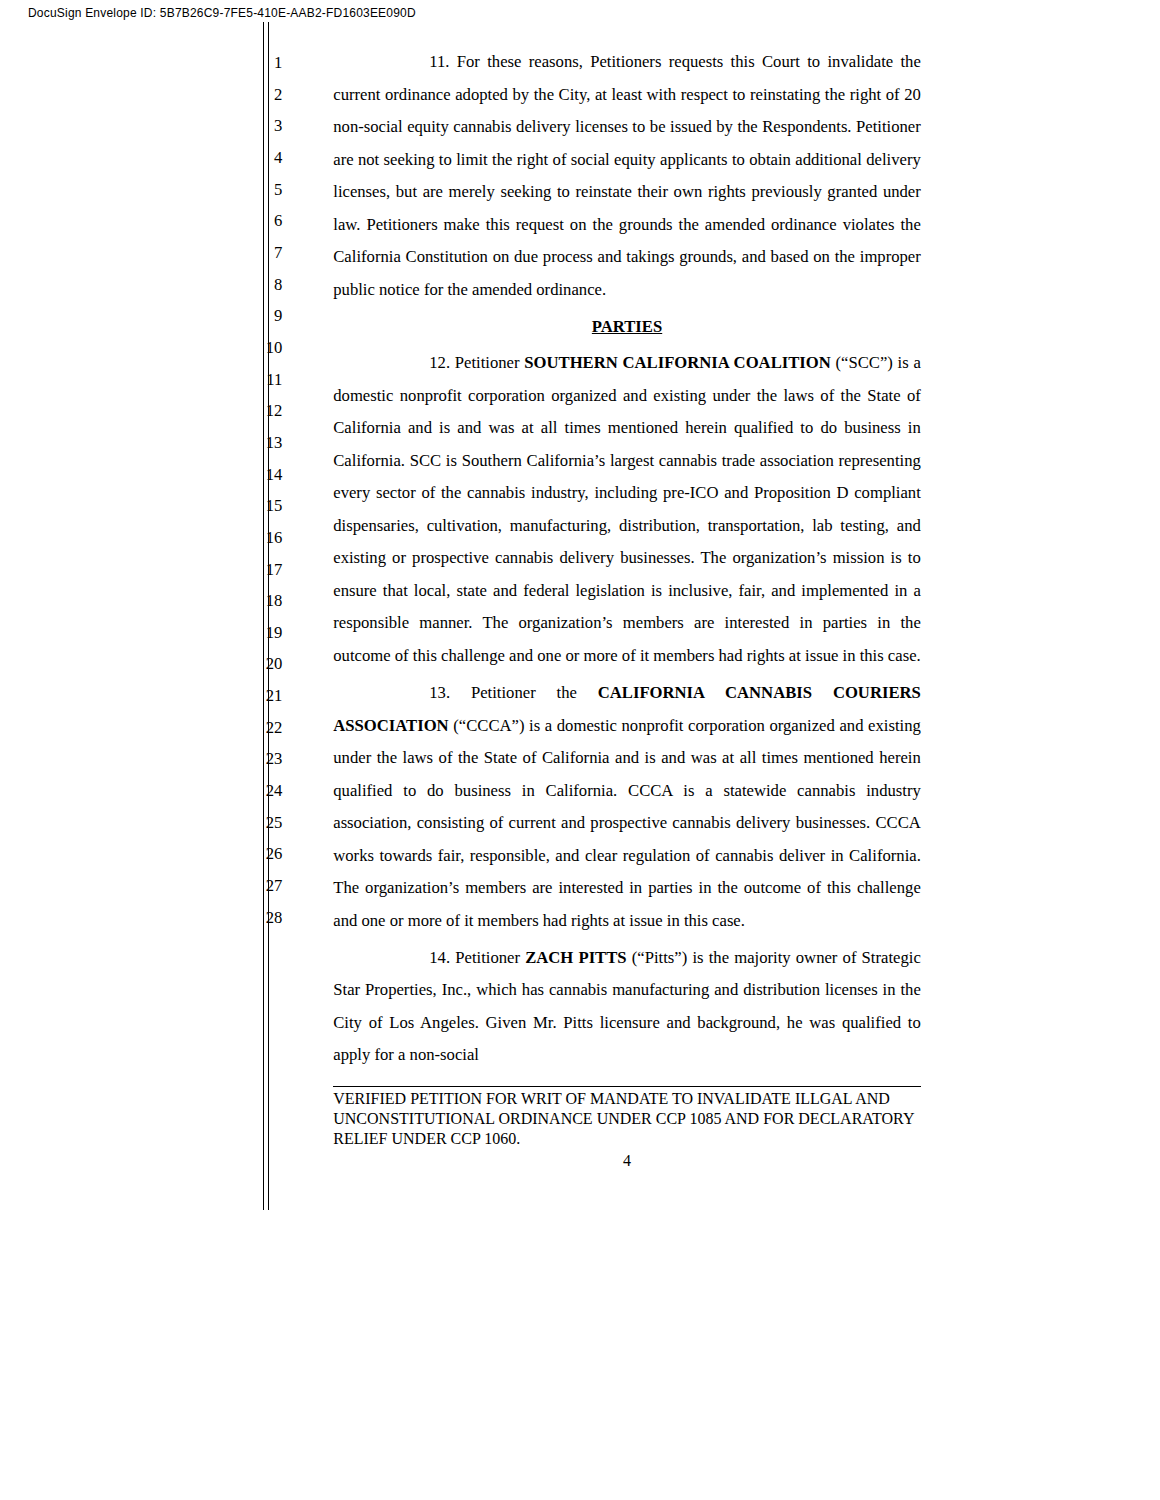DocuSign Envelope ID: 5B7B26C9-7FE5-410E-AAB2-FD1603EE090D
1
2
3
4
5
6
7
8
9
10
11
12
13
14
15
16
17
18
19
20
21
22
23
24
25
26
27
28
11. For these reasons, Petitioners requests this Court to invalidate the current ordinance adopted by the City, at least with respect to reinstating the right of 20 non-social equity cannabis delivery licenses to be issued by the Respondents. Petitioner are not seeking to limit the right of social equity applicants to obtain additional delivery licenses, but are merely seeking to reinstate their own rights previously granted under law. Petitioners make this request on the grounds the amended ordinance violates the California Constitution on due process and takings grounds, and based on the improper public notice for the amended ordinance.
PARTIES
12. Petitioner SOUTHERN CALIFORNIA COALITION (“SCC”) is a domestic nonprofit corporation organized and existing under the laws of the State of California and is and was at all times mentioned herein qualified to do business in California. SCC is Southern California’s largest cannabis trade association representing every sector of the cannabis industry, including pre-ICO and Proposition D compliant dispensaries, cultivation, manufacturing, distribution, transportation, lab testing, and existing or prospective cannabis delivery businesses. The organization’s mission is to ensure that local, state and federal legislation is inclusive, fair, and implemented in a responsible manner. The organization’s members are interested in parties in the outcome of this challenge and one or more of it members had rights at issue in this case.
13. Petitioner the CALIFORNIA CANNABIS COURIERS ASSOCIATION (“CCCA”) is a domestic nonprofit corporation organized and existing under the laws of the State of California and is and was at all times mentioned herein qualified to do business in California. CCCA is a statewide cannabis industry association, consisting of current and prospective cannabis delivery businesses. CCCA works towards fair, responsible, and clear regulation of cannabis deliver in California. The organization’s members are interested in parties in the outcome of this challenge and one or more of it members had rights at issue in this case.
14. Petitioner ZACH PITTS (“Pitts”) is the majority owner of Strategic Star Properties, Inc., which has cannabis manufacturing and distribution licenses in the City of Los Angeles. Given Mr. Pitts licensure and background, he was qualified to apply for a non-social
VERIFIED PETITION FOR WRIT OF MANDATE TO INVALIDATE ILLGAL AND
UNCONSTITUTIONAL ORDINANCE UNDER CCP 1085 AND FOR DECLARATORY
RELIEF UNDER CCP 1060.
4